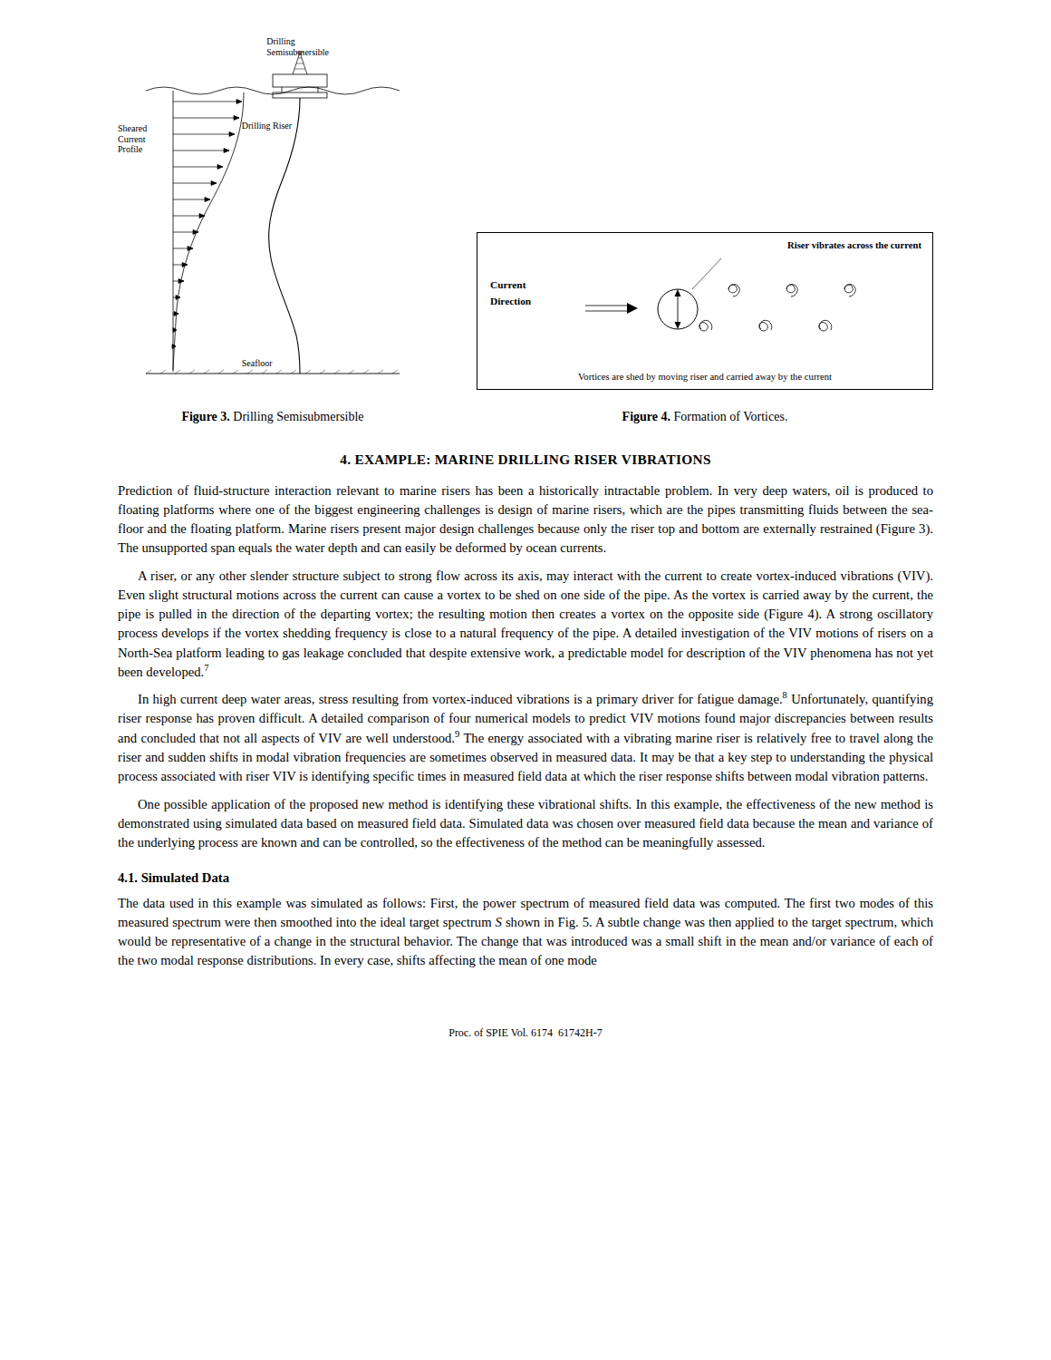Drilling
Semisubmersible
Sheared
Current
Profile
Drilling Riser
Seafloor
Riser vibrates across the current
Current
Direction
Vortices are shed by moving riser and carried away by the current
Figure 3. Drilling Semisubmersible
Figure 4. Formation of Vortices.
4. EXAMPLE: MARINE DRILLING RISER VIBRATIONS
Prediction of fluid-structure interaction relevant to marine risers has been a historically intractable problem. In very deep waters, oil is produced to floating platforms where one of the biggest engineering challenges is design of marine risers, which are the pipes transmitting fluids between the sea-floor and the floating platform. Marine risers present major design challenges because only the riser top and bottom are externally restrained (Figure 3). The unsupported span equals the water depth and can easily be deformed by ocean currents.
A riser, or any other slender structure subject to strong flow across its axis, may interact with the current to create vortex-induced vibrations (VIV). Even slight structural motions across the current can cause a vortex to be shed on one side of the pipe. As the vortex is carried away by the current, the pipe is pulled in the direction of the departing vortex; the resulting motion then creates a vortex on the opposite side (Figure 4). A strong oscillatory process develops if the vortex shedding frequency is close to a natural frequency of the pipe. A detailed investigation of the VIV motions of risers on a North-Sea platform leading to gas leakage concluded that despite extensive work, a predictable model for description of the VIV phenomena has not yet been developed.7
In high current deep water areas, stress resulting from vortex-induced vibrations is a primary driver for fatigue damage.8 Unfortunately, quantifying riser response has proven difficult. A detailed comparison of four numerical models to predict VIV motions found major discrepancies between results and concluded that not all aspects of VIV are well understood.9 The energy associated with a vibrating marine riser is relatively free to travel along the riser and sudden shifts in modal vibration frequencies are sometimes observed in measured data. It may be that a key step to understanding the physical process associated with riser VIV is identifying specific times in measured field data at which the riser response shifts between modal vibration patterns.
One possible application of the proposed new method is identifying these vibrational shifts. In this example, the effectiveness of the new method is demonstrated using simulated data based on measured field data. Simulated data was chosen over measured field data because the mean and variance of the underlying process are known and can be controlled, so the effectiveness of the method can be meaningfully assessed.
4.1. Simulated Data
The data used in this example was simulated as follows: First, the power spectrum of measured field data was computed. The first two modes of this measured spectrum were then smoothed into the ideal target spectrum S shown in Fig. 5. A subtle change was then applied to the target spectrum, which would be representative of a change in the structural behavior. The change that was introduced was a small shift in the mean and/or variance of each of the two modal response distributions. In every case, shifts affecting the mean of one mode
Proc. of SPIE Vol. 6174 61742H-7